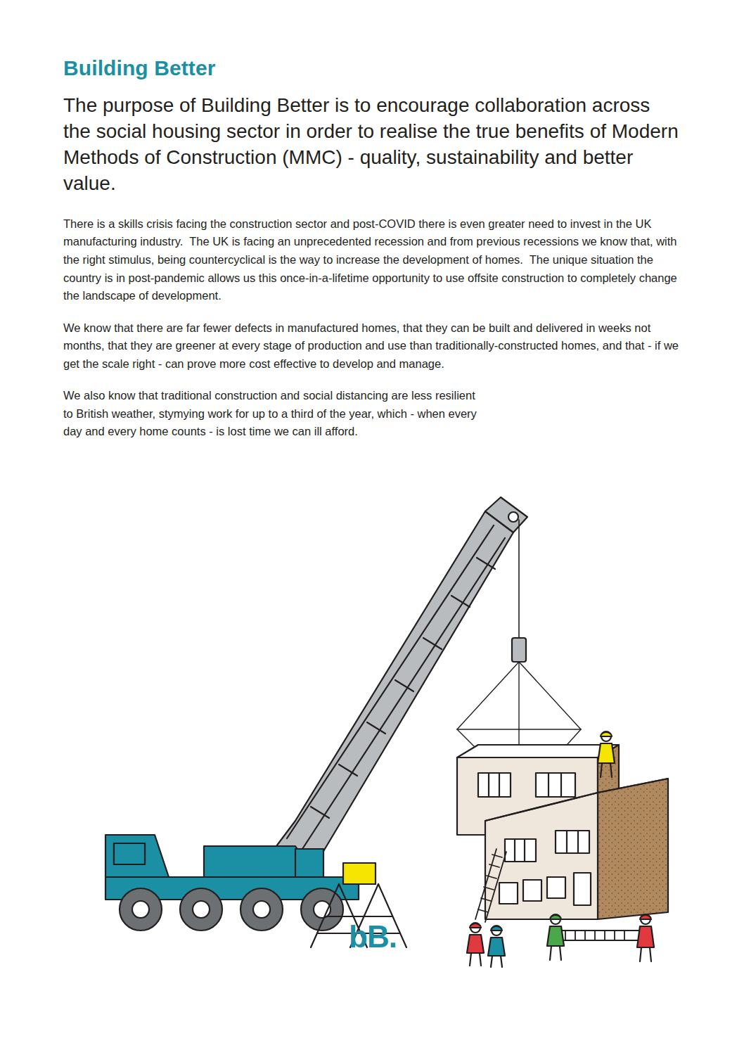Building Better
The purpose of Building Better is to encourage collaboration across the social housing sector in order to realise the true benefits of Modern Methods of Construction (MMC) - quality, sustainability and better value.
There is a skills crisis facing the construction sector and post-COVID there is even greater need to invest in the UK manufacturing industry. The UK is facing an unprecedented recession and from previous recessions we know that, with the right stimulus, being countercyclical is the way to increase the development of homes. The unique situation the country is in post-pandemic allows us this once-in-a-lifetime opportunity to use offsite construction to completely change the landscape of development.
We know that there are far fewer defects in manufactured homes, that they can be built and delivered in weeks not months, that they are greener at every stage of production and use than traditionally-constructed homes, and that - if we get the scale right - can prove more cost effective to develop and manage.
We also know that traditional construction and social distancing are less resilient to British weather, stymying work for up to a third of the year, which - when every day and every home counts - is lost time we can ill afford.
bB.